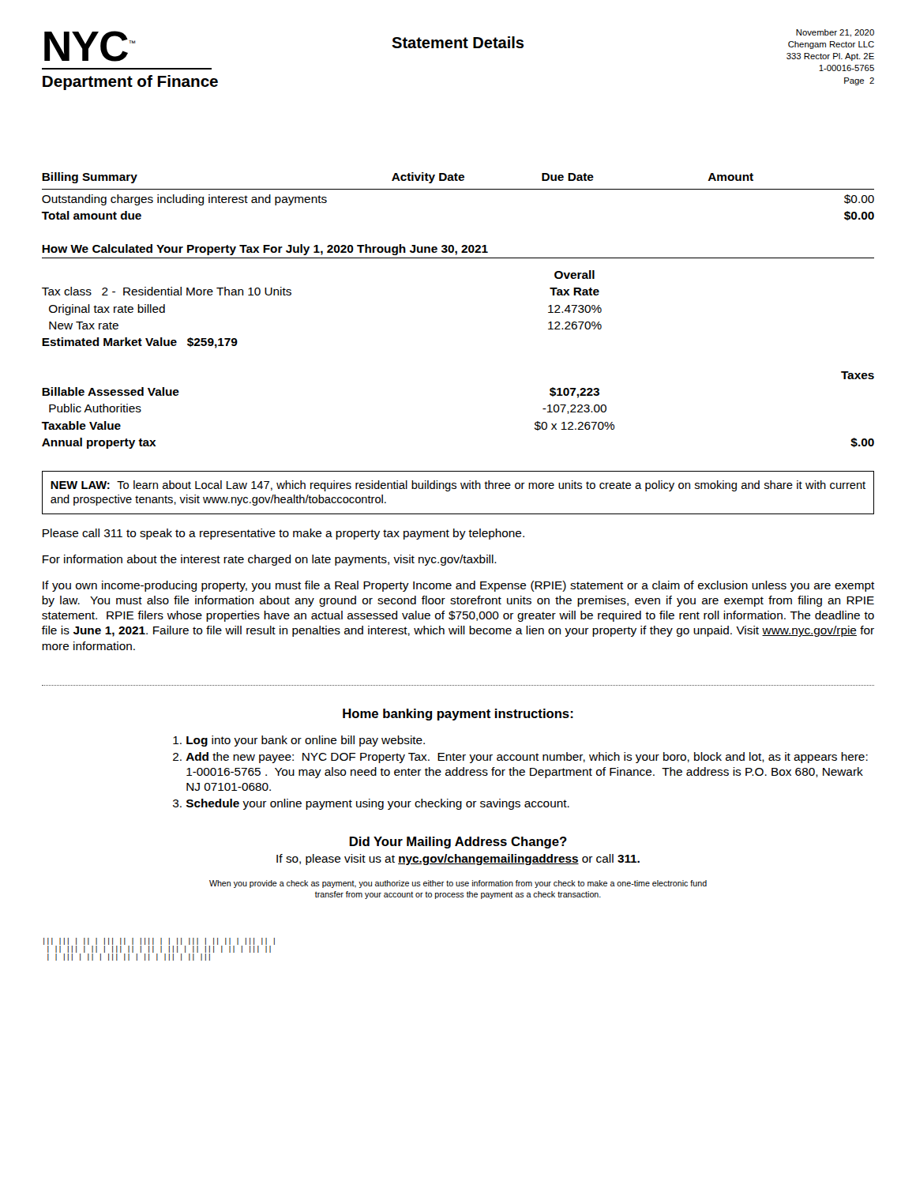NYC™
Department of Finance
Statement Details
November 21, 2020
Chengam Rector LLC
333 Rector Pl. Apt. 2E
1-00016-5765
Page 2
| Billing Summary | Activity Date | Due Date | Amount |
| --- | --- | --- | --- |
| Outstanding charges including interest and payments | | | $0.00 |
| Total amount due | | | $0.00 |
How We Calculated Your Property Tax For July 1, 2020 Through June 30, 2021
| | Overall | |
| Tax class 2 - Residential More Than 10 Units | Tax Rate | |
| Original tax rate billed | 12.4730% | |
| New Tax rate | 12.2670% | |
| Estimated Market Value $259,179 | | |
| | | Taxes |
| Billable Assessed Value | $107,223 | |
| Public Authorities | -107,223.00 | |
| Taxable Value | $0 x 12.2670% | |
| Annual property tax | | $.00 |
NEW LAW: To learn about Local Law 147, which requires residential buildings with three or more units to create a policy on smoking and share it with current and prospective tenants, visit www.nyc.gov/health/tobaccocontrol.
Please call 311 to speak to a representative to make a property tax payment by telephone.
For information about the interest rate charged on late payments, visit nyc.gov/taxbill.
If you own income-producing property, you must file a Real Property Income and Expense (RPIE) statement or a claim of exclusion unless you are exempt by law. You must also file information about any ground or second floor storefront units on the premises, even if you are exempt from filing an RPIE statement. RPIE filers whose properties have an actual assessed value of $750,000 or greater will be required to file rent roll information. The deadline to file is June 1, 2021. Failure to file will result in penalties and interest, which will become a lien on your property if they go unpaid. Visit www.nyc.gov/rpie for more information.
Home banking payment instructions:
Log into your bank or online bill pay website.
Add the new payee: NYC DOF Property Tax. Enter your account number, which is your boro, block and lot, as it appears here: 1-00016-5765 . You may also need to enter the address for the Department of Finance. The address is P.O. Box 680, Newark NJ 07101-0680.
Schedule your online payment using your checking or savings account.
Did Your Mailing Address Change?
If so, please visit us at nyc.gov/changemailingaddress or call 311.
When you provide a check as payment, you authorize us either to use information from your check to make a one-time electronic fund
transfer from your account or to process the payment as a check transaction.
||| ||| | || | ||| || | |||| | | || ||| | || || | ||| || | | || ||| | || | ||| || | || | ||| | || ||| | || | ||| || | | ||| | || | ||| || | || | ||| | || |||